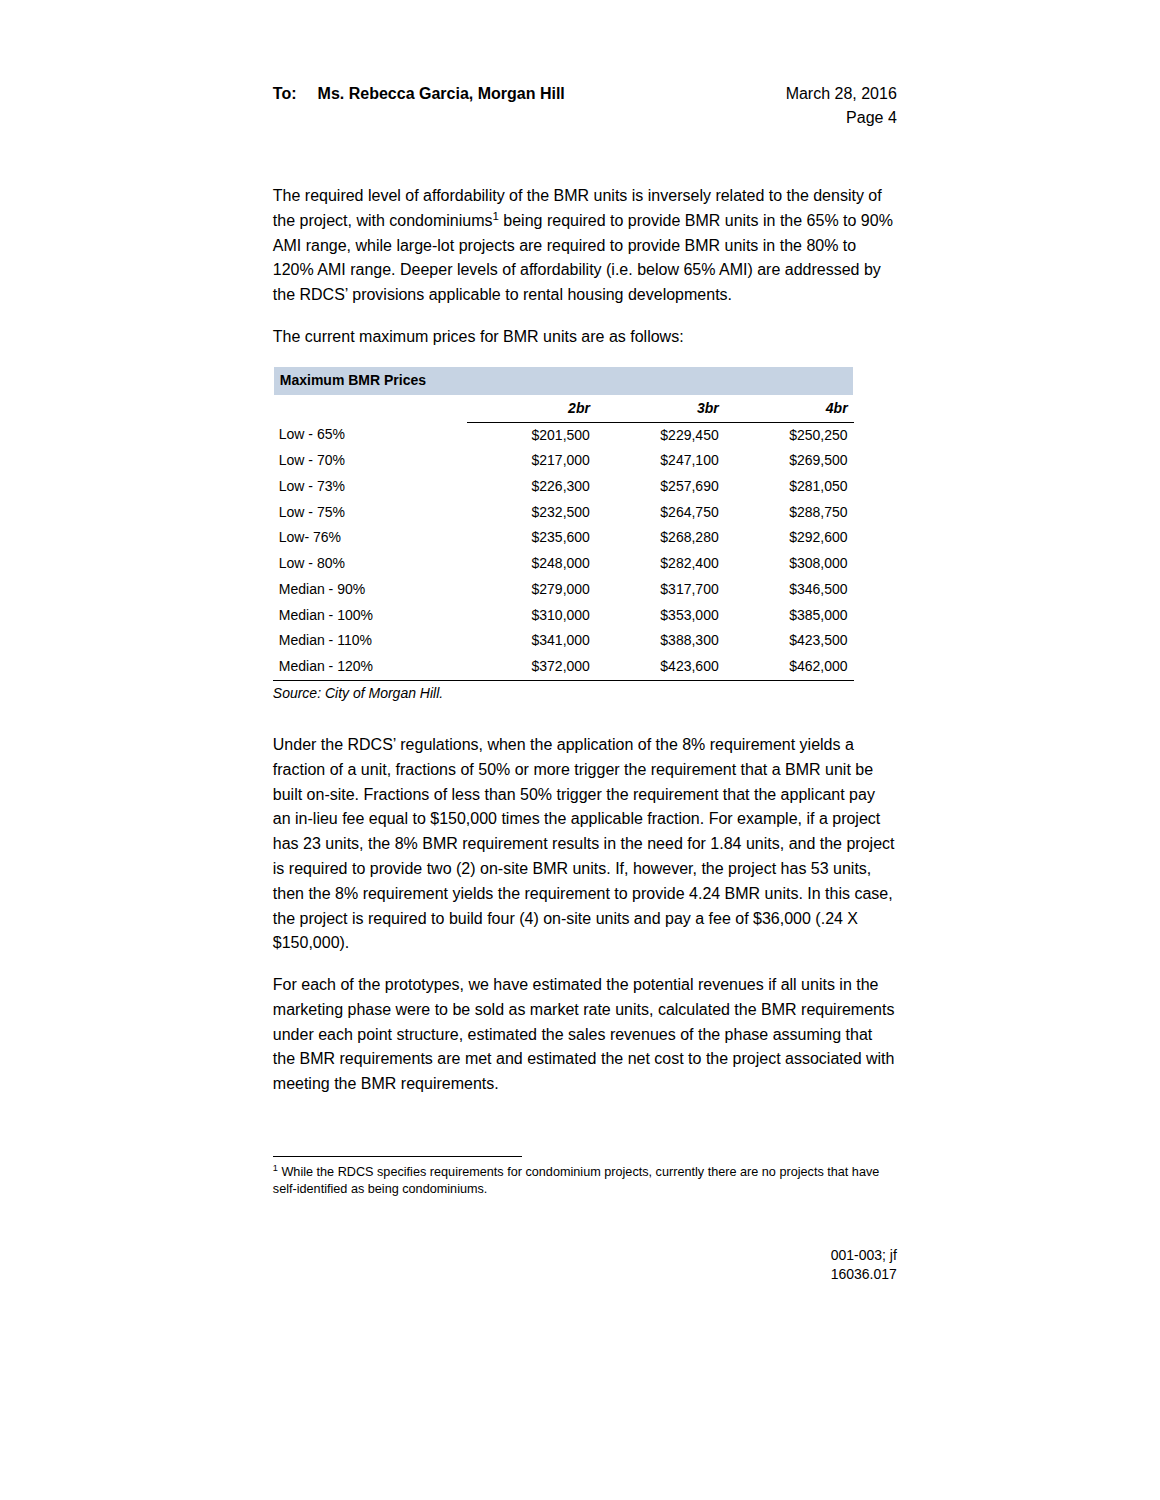To: Ms. Rebecca Garcia, Morgan Hill
March 28, 2016 Page 4
The required level of affordability of the BMR units is inversely related to the density of the project, with condominiums1 being required to provide BMR units in the 65% to 90% AMI range, while large-lot projects are required to provide BMR units in the 80% to 120% AMI range. Deeper levels of affordability (i.e. below 65% AMI) are addressed by the RDCS’ provisions applicable to rental housing developments.
The current maximum prices for BMR units are as follows:
Maximum BMR Prices
| | 2br | 3br | 4br |
| --- | --- | --- | --- |
| Low - 65% | $201,500 | $229,450 | $250,250 |
| Low - 70% | $217,000 | $247,100 | $269,500 |
| Low - 73% | $226,300 | $257,690 | $281,050 |
| Low - 75% | $232,500 | $264,750 | $288,750 |
| Low- 76% | $235,600 | $268,280 | $292,600 |
| Low - 80% | $248,000 | $282,400 | $308,000 |
| Median - 90% | $279,000 | $317,700 | $346,500 |
| Median - 100% | $310,000 | $353,000 | $385,000 |
| Median - 110% | $341,000 | $388,300 | $423,500 |
| Median - 120% | $372,000 | $423,600 | $462,000 |
Source: City of Morgan Hill.
Under the RDCS’ regulations, when the application of the 8% requirement yields a fraction of a unit, fractions of 50% or more trigger the requirement that a BMR unit be built on-site. Fractions of less than 50% trigger the requirement that the applicant pay an in-lieu fee equal to $150,000 times the applicable fraction. For example, if a project has 23 units, the 8% BMR requirement results in the need for 1.84 units, and the project is required to provide two (2) on-site BMR units. If, however, the project has 53 units, then the 8% requirement yields the requirement to provide 4.24 BMR units. In this case, the project is required to build four (4) on-site units and pay a fee of $36,000 (.24 X $150,000).
For each of the prototypes, we have estimated the potential revenues if all units in the marketing phase were to be sold as market rate units, calculated the BMR requirements under each point structure, estimated the sales revenues of the phase assuming that the BMR requirements are met and estimated the net cost to the project associated with meeting the BMR requirements.
1 While the RDCS specifies requirements for condominium projects, currently there are no projects that have self-identified as being condominiums.
001-003; jf
16036.017